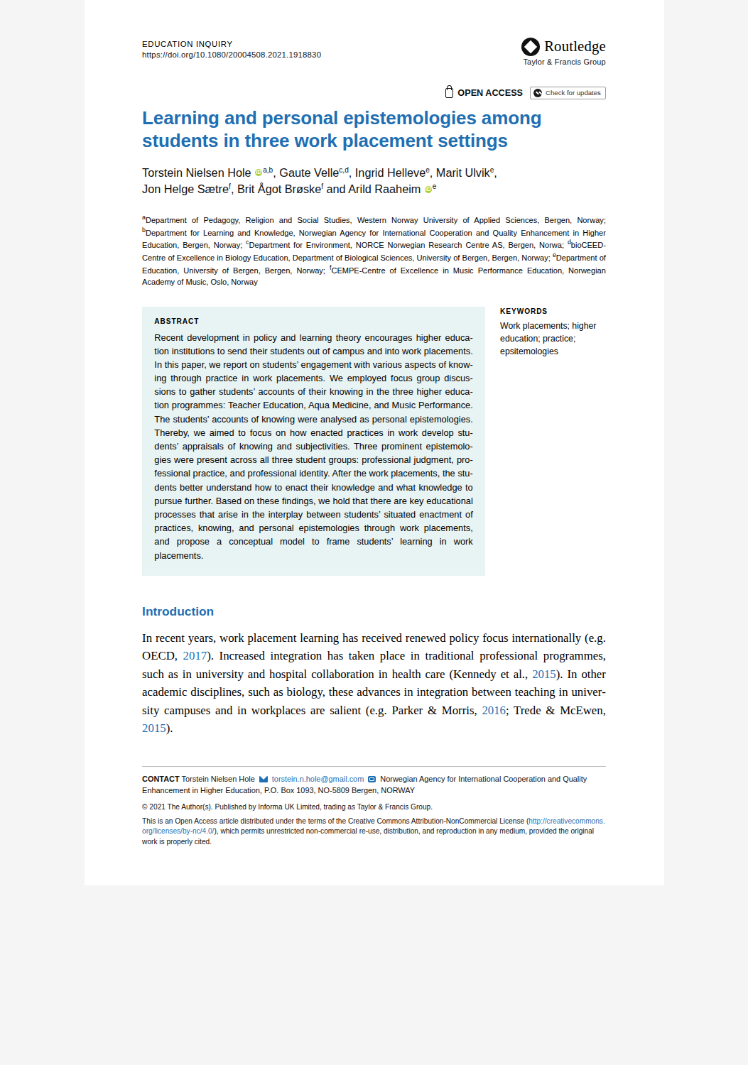Education Inquiry
https://doi.org/10.1080/20004508.2021.1918830
Routledge
Taylor & Francis Group
OPEN ACCESS Check for updates
Learning and personal epistemologies among students in three work placement settings
Torstein Nielsen Hole a,b, Gaute Vellec,d, Ingrid Hellevee, Marit Ulvike,
Jon Helge Sætref, Brit Ågot Brøskef and Arild Raaheim e
aDepartment of Pedagogy, Religion and Social Studies, Western Norway University of Applied Sciences, Bergen, Norway; bDepartment for Learning and Knowledge, Norwegian Agency for International Cooperation and Quality Enhancement in Higher Education, Bergen, Norway; cDepartment for Environment, NORCE Norwegian Research Centre AS, Bergen, Norwa; dbioCEED-Centre of Excellence in Biology Education, Department of Biological Sciences, University of Bergen, Bergen, Norway; eDepartment of Education, University of Bergen, Bergen, Norway; fCEMPE-Centre of Excellence in Music Performance Education, Norwegian Academy of Music, Oslo, Norway
Abstract
Recent development in policy and learning theory encourages higher education institutions to send their students out of campus and into work placements. In this paper, we report on students’ engagement with various aspects of knowing through practice in work placements. We employed focus group discussions to gather students’ accounts of their knowing in the three higher education programmes: Teacher Education, Aqua Medicine, and Music Performance. The students’ accounts of knowing were analysed as personal epistemologies. Thereby, we aimed to focus on how enacted practices in work develop students’ appraisals of knowing and subjectivities. Three prominent epistemologies were present across all three student groups: professional judgment, professional practice, and professional identity. After the work placements, the students better understand how to enact their knowledge and what knowledge to pursue further. Based on these findings, we hold that there are key educational processes that arise in the interplay between students’ situated enactment of practices, knowing, and personal epistemologies through work placements, and propose a conceptual model to frame students’ learning in work placements.
Keywords
Work placements; higher education; practice; epsitemologies
Introduction
In recent years, work placement learning has received renewed policy focus internationally (e.g. OECD, 2017). Increased integration has taken place in traditional professional programmes, such as in university and hospital collaboration in health care (Kennedy et al., 2015). In other academic disciplines, such as biology, these advances in integration between teaching in university campuses and in workplaces are salient (e.g. Parker & Morris, 2016; Trede & McEwen, 2015).
CONTACT Torstein Nielsen Hole torstein.n.hole@gmail.com Norwegian Agency for International Cooperation and Quality Enhancement in Higher Education, P.O. Box 1093, NO-5809 Bergen, NORWAY
© 2021 The Author(s). Published by Informa UK Limited, trading as Taylor & Francis Group.
This is an Open Access article distributed under the terms of the Creative Commons Attribution-NonCommercial License (http://creativecommons.org/licenses/by-nc/4.0/), which permits unrestricted non-commercial re-use, distribution, and reproduction in any medium, provided the original work is properly cited.